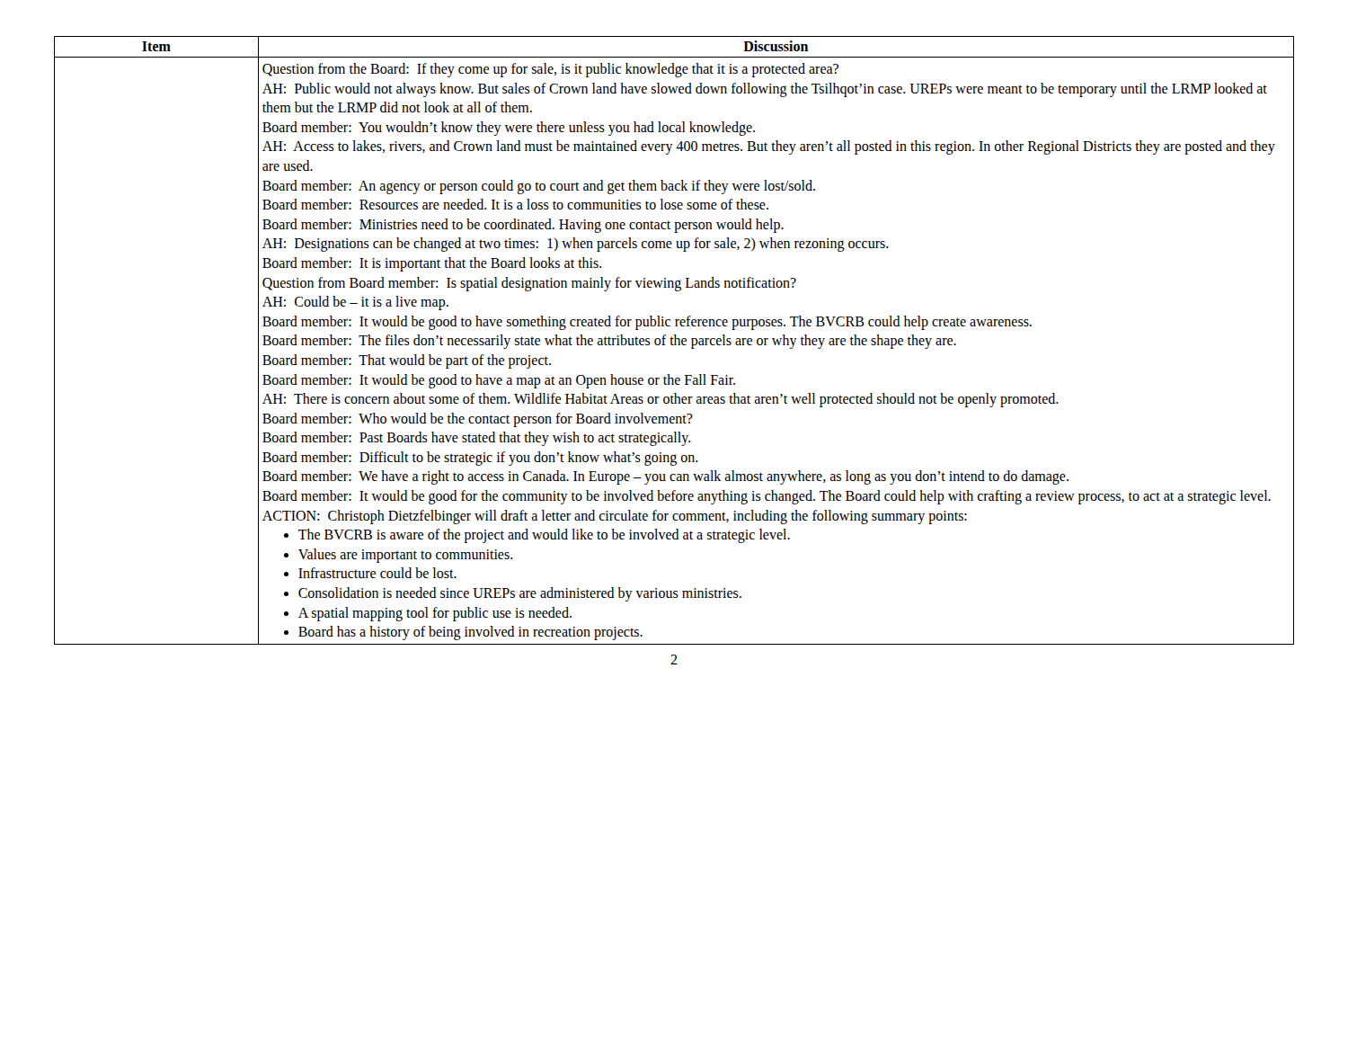| Item | Discussion |
| --- | --- |
| | Question from the Board: If they come up for sale, is it public knowledge that it is a protected area? AH: Public would not always know. But sales of Crown land have slowed down following the Tsilhqot’in case. UREPs were meant to be temporary until the LRMP looked at them but the LRMP did not look at all of them. Board member: You wouldn’t know they were there unless you had local knowledge. AH: Access to lakes, rivers, and Crown land must be maintained every 400 metres. But they aren’t all posted in this region. In other Regional Districts they are posted and they are used. Board member: An agency or person could go to court and get them back if they were lost/sold. Board member: Resources are needed. It is a loss to communities to lose some of these. Board member: Ministries need to be coordinated. Having one contact person would help. AH: Designations can be changed at two times: 1) when parcels come up for sale, 2) when rezoning occurs. Board member: It is important that the Board looks at this. Question from Board member: Is spatial designation mainly for viewing Lands notification? AH: Could be – it is a live map. Board member: It would be good to have something created for public reference purposes. The BVCRB could help create awareness. Board member: The files don’t necessarily state what the attributes of the parcels are or why they are the shape they are. Board member: That would be part of the project. Board member: It would be good to have a map at an Open house or the Fall Fair. AH: There is concern about some of them. Wildlife Habitat Areas or other areas that aren’t well protected should not be openly promoted. Board member: Who would be the contact person for Board involvement? Board member: Past Boards have stated that they wish to act strategically. Board member: Difficult to be strategic if you don’t know what’s going on. Board member: We have a right to access in Canada. In Europe – you can walk almost anywhere, as long as you don’t intend to do damage. Board member: It would be good for the community to be involved before anything is changed. The Board could help with crafting a review process, to act at a strategic level. ACTION: Christoph Dietzfelbinger will draft a letter and circulate for comment, including the following summary points: The BVCRB is aware of the project and would like to be involved at a strategic level. Values are important to communities. Infrastructure could be lost. Consolidation is needed since UREPs are administered by various ministries. A spatial mapping tool for public use is needed. Board has a history of being involved in recreation projects. |
2